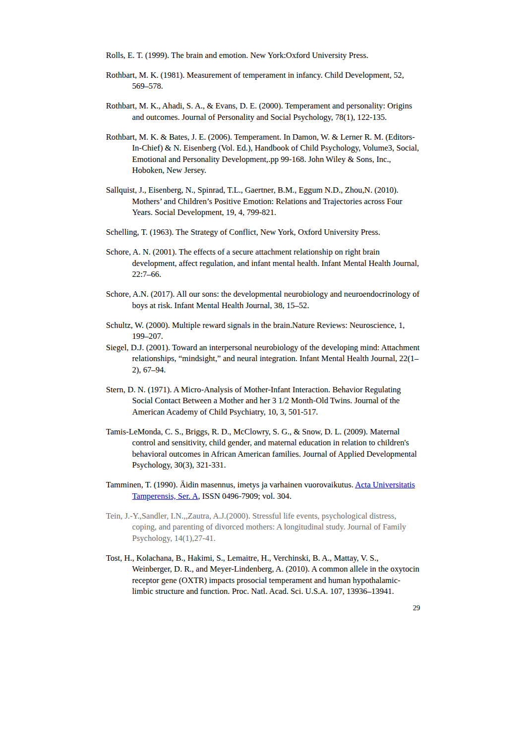Rolls, E. T. (1999). The brain and emotion. New York:Oxford University Press.
Rothbart, M. K. (1981). Measurement of temperament in infancy. Child Development, 52, 569–578.
Rothbart, M. K., Ahadi, S. A., & Evans, D. E. (2000). Temperament and personality: Origins and outcomes. Journal of Personality and Social Psychology, 78(1), 122-135.
Rothbart, M. K. & Bates, J. E. (2006). Temperament. In Damon, W. & Lerner R. M. (Editors-In-Chief) & N. Eisenberg (Vol. Ed.), Handbook of Child Psychology, Volume3, Social, Emotional and Personality Development,.pp 99-168. John Wiley & Sons, Inc., Hoboken, New Jersey.
Sallquist, J., Eisenberg, N., Spinrad, T.L., Gaertner, B.M., Eggum N.D., Zhou,N. (2010). Mothers’ and Children’s Positive Emotion: Relations and Trajectories across Four Years. Social Development, 19, 4, 799-821.
Schelling, T. (1963). The Strategy of Conflict, New York, Oxford University Press.
Schore, A. N. (2001). The effects of a secure attachment relationship on right brain development, affect regulation, and infant mental health. Infant Mental Health Journal, 22:7–66.
Schore, A.N. (2017). All our sons: the developmental neurobiology and neuroendocrinology of boys at risk. Infant Mental Health Journal, 38, 15–52.
Schultz, W. (2000). Multiple reward signals in the brain.Nature Reviews: Neuroscience, 1, 199–207.
Siegel, D.J. (2001). Toward an interpersonal neurobiology of the developing mind: Attachment relationships, “mindsight,” and neural integration. Infant Mental Health Journal, 22(1–2), 67–94.
Stern, D. N. (1971). A Micro-Analysis of Mother-Infant Interaction. Behavior Regulating Social Contact Between a Mother and her 3 1/2 Month-Old Twins. Journal of the American Academy of Child Psychiatry, 10, 3, 501-517.
Tamis-LeMonda, C. S., Briggs, R. D., McClowry, S. G., & Snow, D. L. (2009). Maternal control and sensitivity, child gender, and maternal education in relation to children's behavioral outcomes in African American families. Journal of Applied Developmental Psychology, 30(3), 321-331.
Tamminen, T. (1990). Äidin masennus, imetys ja varhainen vuorovaikutus. Acta Universitatis Tamperensis, Ser. A, ISSN 0496-7909; vol. 304.
Tein, J.-Y.,Sandler, I.N.,,Zautra, A.J.(2000). Stressful life events, psychological distress, coping, and parenting of divorced mothers: A longitudinal study. Journal of Family Psychology, 14(1),27-41.
Tost, H., Kolachana, B., Hakimi, S., Lemaitre, H., Verchinski, B. A., Mattay, V. S., Weinberger, D. R., and Meyer-Lindenberg, A. (2010). A common allele in the oxytocin receptor gene (OXTR) impacts prosocial temperament and human hypothalamic-limbic structure and function. Proc. Natl. Acad. Sci. U.S.A. 107, 13936–13941.
29